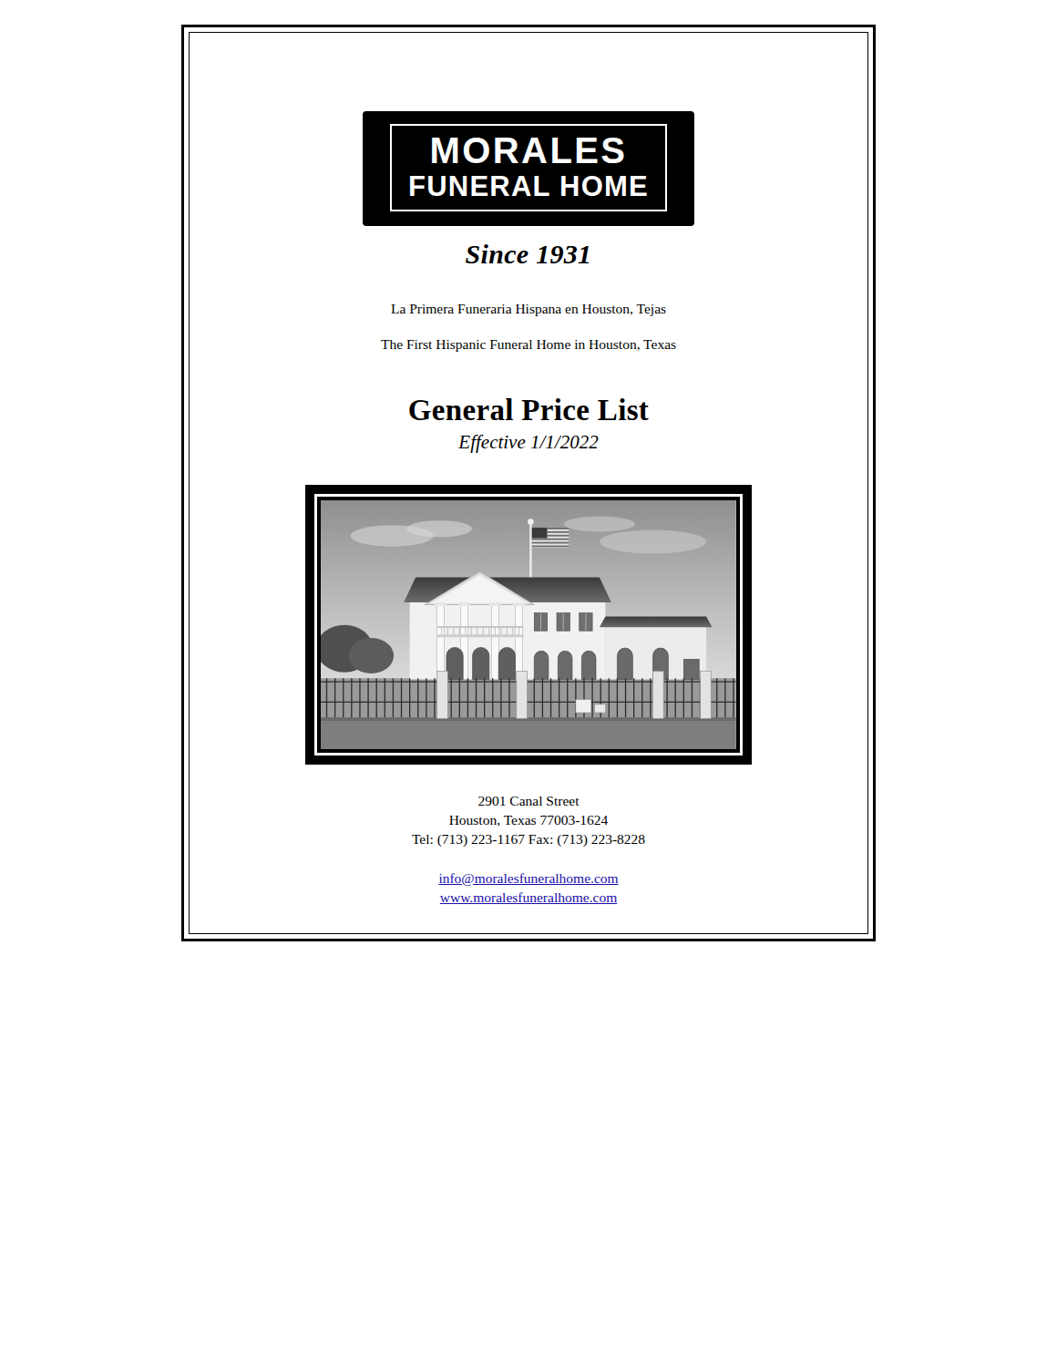MORALES
FUNERAL HOME
Since 1931
La Primera Funeraria Hispana en Houston, Tejas
The First Hispanic Funeral Home in Houston, Texas
General Price List
Effective 1/1/2022
2901 Canal Street
Houston, Texas 77003-1624
Tel: (713) 223-1167 Fax: (713) 223-8228
info@moralesfuneralhome.com
www.moralesfuneralhome.com